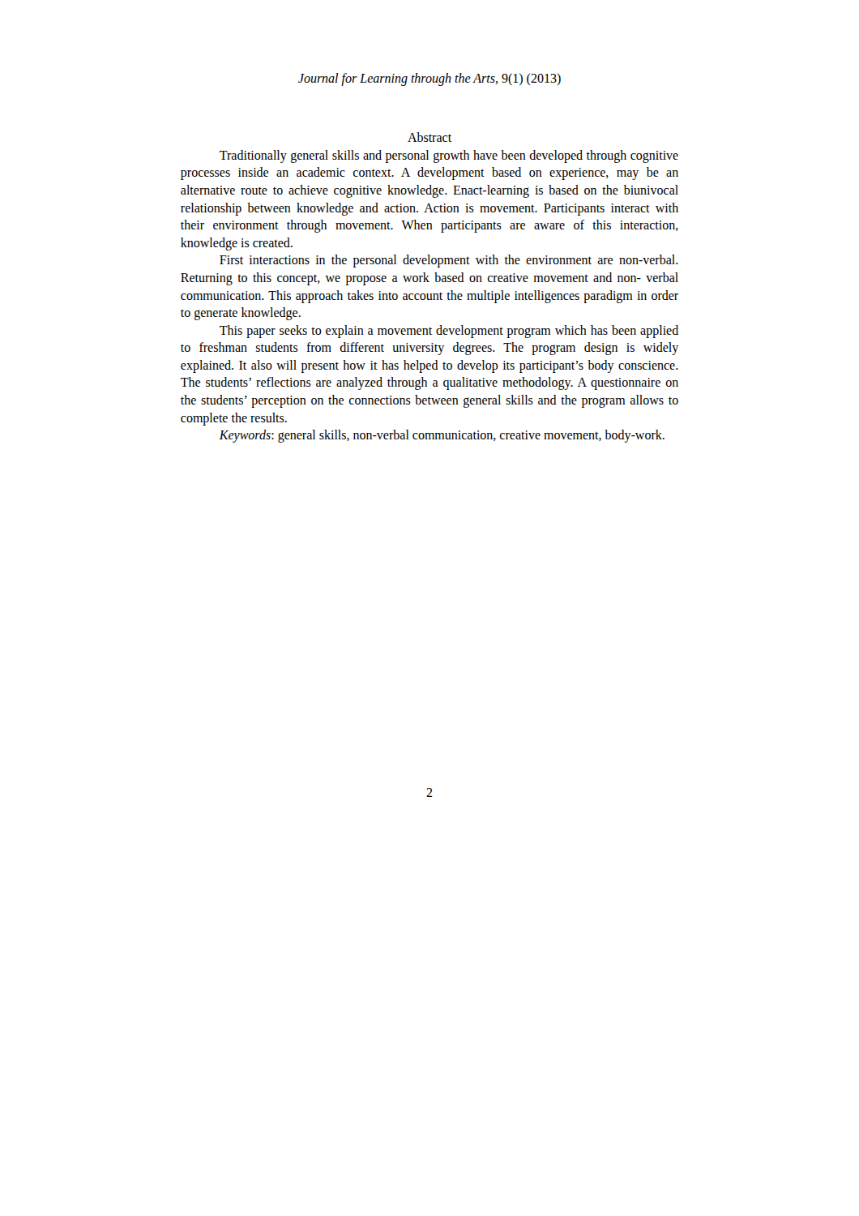Journal for Learning through the Arts, 9(1) (2013)
Abstract
Traditionally general skills and personal growth have been developed through cognitive processes inside an academic context. A development based on experience, may be an alternative route to achieve cognitive knowledge. Enact-learning is based on the biunivocal relationship between knowledge and action. Action is movement. Participants interact with their environment through movement. When participants are aware of this interaction, knowledge is created.
First interactions in the personal development with the environment are non-verbal. Returning to this concept, we propose a work based on creative movement and non- verbal communication. This approach takes into account the multiple intelligences paradigm in order to generate knowledge.
This paper seeks to explain a movement development program which has been applied to freshman students from different university degrees. The program design is widely explained. It also will present how it has helped to develop its participant’s body conscience. The students’ reflections are analyzed through a qualitative methodology. A questionnaire on the students’ perception on the connections between general skills and the program allows to complete the results.
Keywords: general skills, non-verbal communication, creative movement, body-work.
2